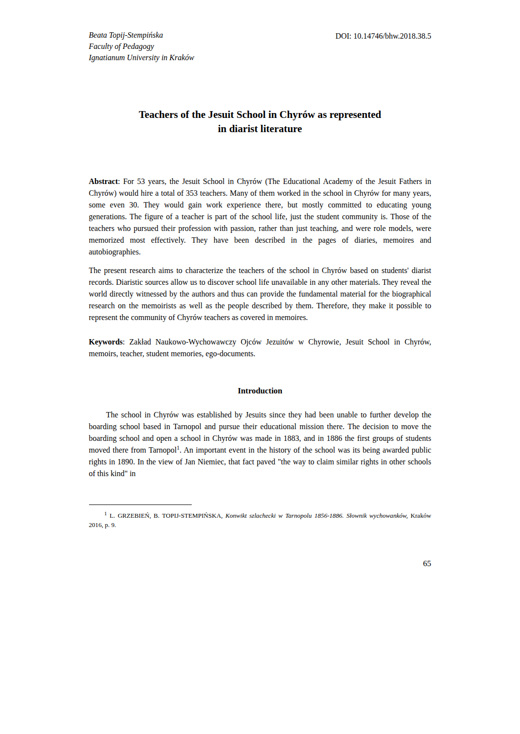Beata Topij-Stempińska
Faculty of Pedagogy
Ignatianum University in Kraków
DOI: 10.14746/bhw.2018.38.5
Teachers of the Jesuit School in Chyrów as represented
in diarist literature
Abstract: For 53 years, the Jesuit School in Chyrów (The Educational Academy of the Jesuit Fathers in Chyrów) would hire a total of 353 teachers. Many of them worked in the school in Chyrów for many years, some even 30. They would gain work experience there, but mostly committed to educating young generations. The figure of a teacher is part of the school life, just the student community is. Those of the teachers who pursued their profession with passion, rather than just teaching, and were role models, were memorized most effectively. They have been described in the pages of diaries, memoires and autobiographies.
The present research aims to characterize the teachers of the school in Chyrów based on students' diarist records. Diaristic sources allow us to discover school life unavailable in any other materials. They reveal the world directly witnessed by the authors and thus can provide the fundamental material for the biographical research on the memoirists as well as the people described by them. Therefore, they make it possible to represent the community of Chyrów teachers as covered in memoires.
Keywords: Zakład Naukowo-Wychowawczy Ojców Jezuitów w Chyrowie, Jesuit School in Chyrów, memoirs, teacher, student memories, ego-documents.
Introduction
The school in Chyrów was established by Jesuits since they had been unable to further develop the boarding school based in Tarnopol and pursue their educational mission there. The decision to move the boarding school and open a school in Chyrów was made in 1883, and in 1886 the first groups of students moved there from Tarnopol1. An important event in the history of the school was its being awarded public rights in 1890. In the view of Jan Niemiec, that fact paved "the way to claim similar rights in other schools of this kind" in
1 L. GRZEBIEŃ, B. TOPIJ-STEMPIŃSKA, Konwikt szlachecki w Tarnopolu 1856-1886. Słownik wychowanków, Kraków 2016, p. 9.
65